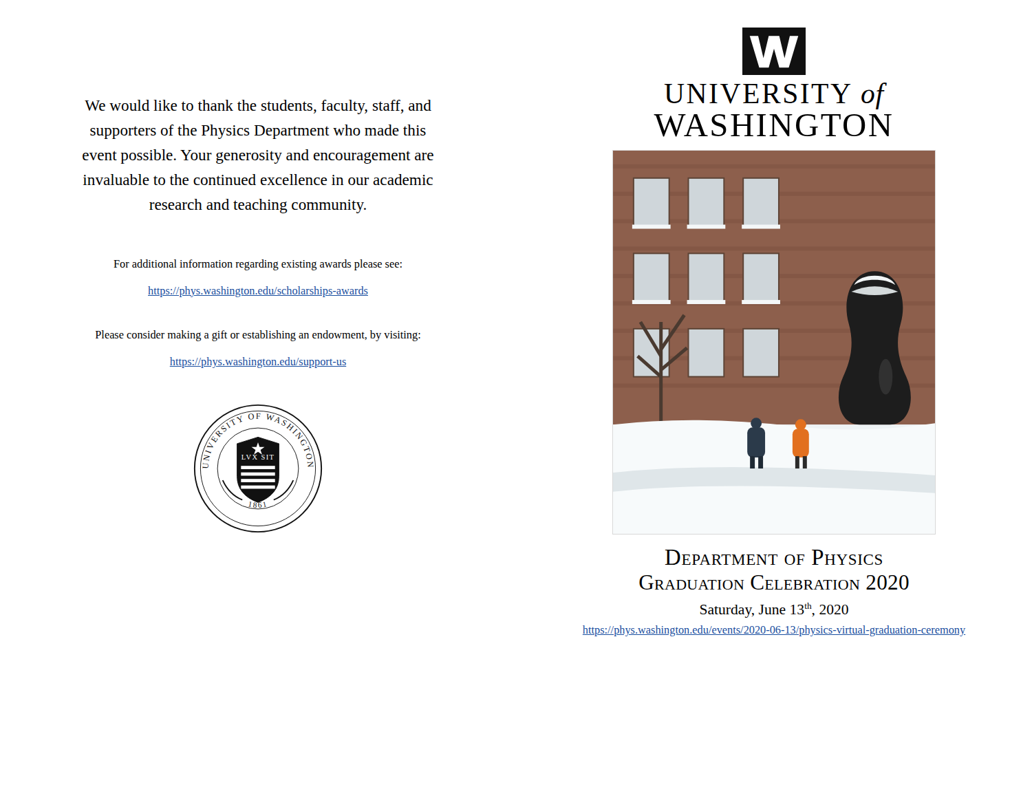We would like to thank the students, faculty, staff, and supporters of the Physics Department who made this event possible. Your generosity and encouragement are invaluable to the continued excellence in our academic research and teaching community.
For additional information regarding existing awards please see:
https://phys.washington.edu/scholarships-awards
Please consider making a gift or establishing an endowment, by visiting:
https://phys.washington.edu/support-us
UNIVERSITY OF WASHINGTON 1861 LVX SIT
UNIVERSITY of
WASHINGTON
Snowy University of Washington campus with bronze sculpture outside the Physics/Astronomy Building.
Department of Physics
Graduation Celebration 2020
Saturday, June 13th, 2020
https://phys.washington.edu/events/2020-06-13/physics-virtual-graduation-ceremony